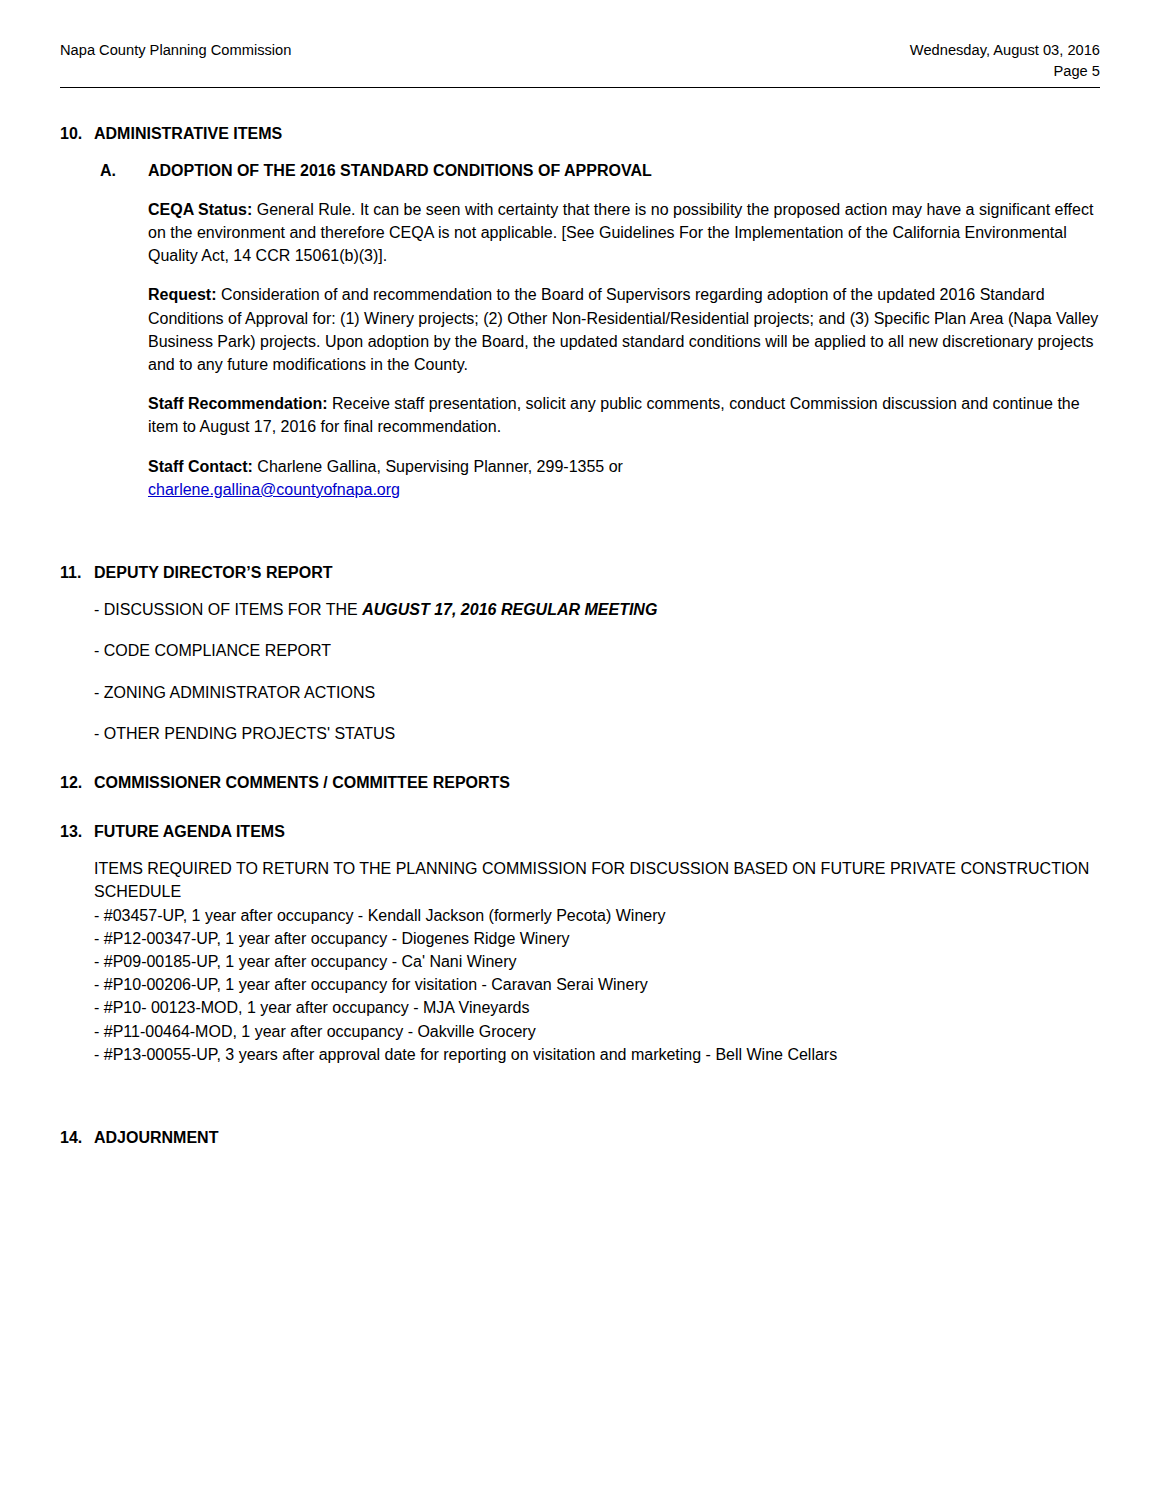Napa County Planning Commission
Wednesday, August 03, 2016
Page 5
10. ADMINISTRATIVE ITEMS
A. ADOPTION OF THE 2016 STANDARD CONDITIONS OF APPROVAL
CEQA Status: General Rule. It can be seen with certainty that there is no possibility the proposed action may have a significant effect on the environment and therefore CEQA is not applicable. [See Guidelines For the Implementation of the California Environmental Quality Act, 14 CCR 15061(b)(3)].
Request: Consideration of and recommendation to the Board of Supervisors regarding adoption of the updated 2016 Standard Conditions of Approval for: (1) Winery projects; (2) Other Non-Residential/Residential projects; and (3) Specific Plan Area (Napa Valley Business Park) projects. Upon adoption by the Board, the updated standard conditions will be applied to all new discretionary projects and to any future modifications in the County.
Staff Recommendation: Receive staff presentation, solicit any public comments, conduct Commission discussion and continue the item to August 17, 2016 for final recommendation.
Staff Contact: Charlene Gallina, Supervising Planner, 299-1355 or
charlene.gallina@countyofnapa.org
11. DEPUTY DIRECTOR’S REPORT
- DISCUSSION OF ITEMS FOR THE AUGUST 17, 2016 REGULAR MEETING
- CODE COMPLIANCE REPORT
- ZONING ADMINISTRATOR ACTIONS
- OTHER PENDING PROJECTS' STATUS
12. COMMISSIONER COMMENTS / COMMITTEE REPORTS
13. FUTURE AGENDA ITEMS
ITEMS REQUIRED TO RETURN TO THE PLANNING COMMISSION FOR DISCUSSION BASED ON FUTURE PRIVATE CONSTRUCTION SCHEDULE
- #03457-UP, 1 year after occupancy - Kendall Jackson (formerly Pecota) Winery
- #P12-00347-UP, 1 year after occupancy - Diogenes Ridge Winery
- #P09-00185-UP, 1 year after occupancy - Ca' Nani Winery
- #P10-00206-UP, 1 year after occupancy for visitation - Caravan Serai Winery
- #P10- 00123-MOD, 1 year after occupancy - MJA Vineyards
- #P11-00464-MOD, 1 year after occupancy - Oakville Grocery
- #P13-00055-UP, 3 years after approval date for reporting on visitation and marketing - Bell Wine Cellars
14. ADJOURNMENT